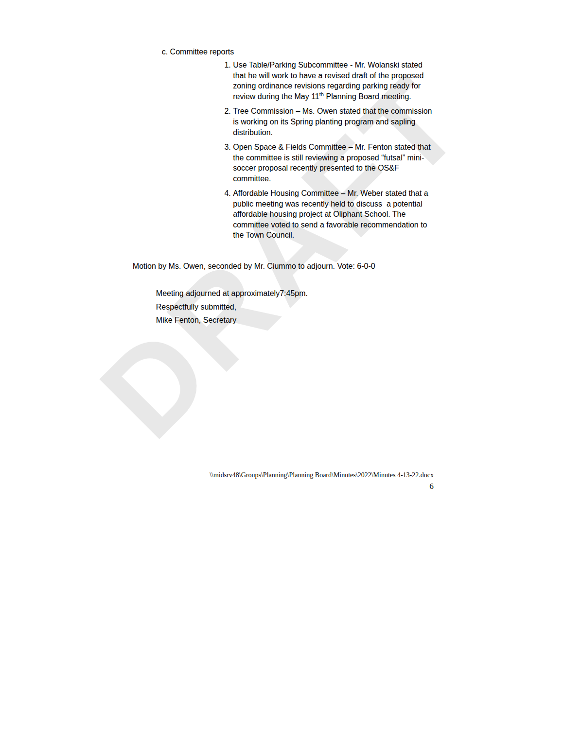DRAFT
Committee reports
Use Table/Parking Subcommittee - Mr. Wolanski stated that he will work to have a revised draft of the proposed zoning ordinance revisions regarding parking ready for review during the May 11th Planning Board meeting.
Tree Commission – Ms. Owen stated that the commission is working on its Spring planting program and sapling distribution.
Open Space & Fields Committee – Mr. Fenton stated that the committee is still reviewing a proposed “futsal” mini-soccer proposal recently presented to the OS&F committee.
Affordable Housing Committee – Mr. Weber stated that a public meeting was recently held to discuss a potential affordable housing project at Oliphant School. The committee voted to send a favorable recommendation to the Town Council.
Motion by Ms. Owen, seconded by Mr. Ciummo to adjourn. Vote: 6-0-0
Meeting adjourned at approximately7:45pm.
Respectfully submitted,
Mike Fenton, Secretary
\\midsrv48\Groups\Planning\Planning Board\Minutes\2022\Minutes 4-13-22.docx
6